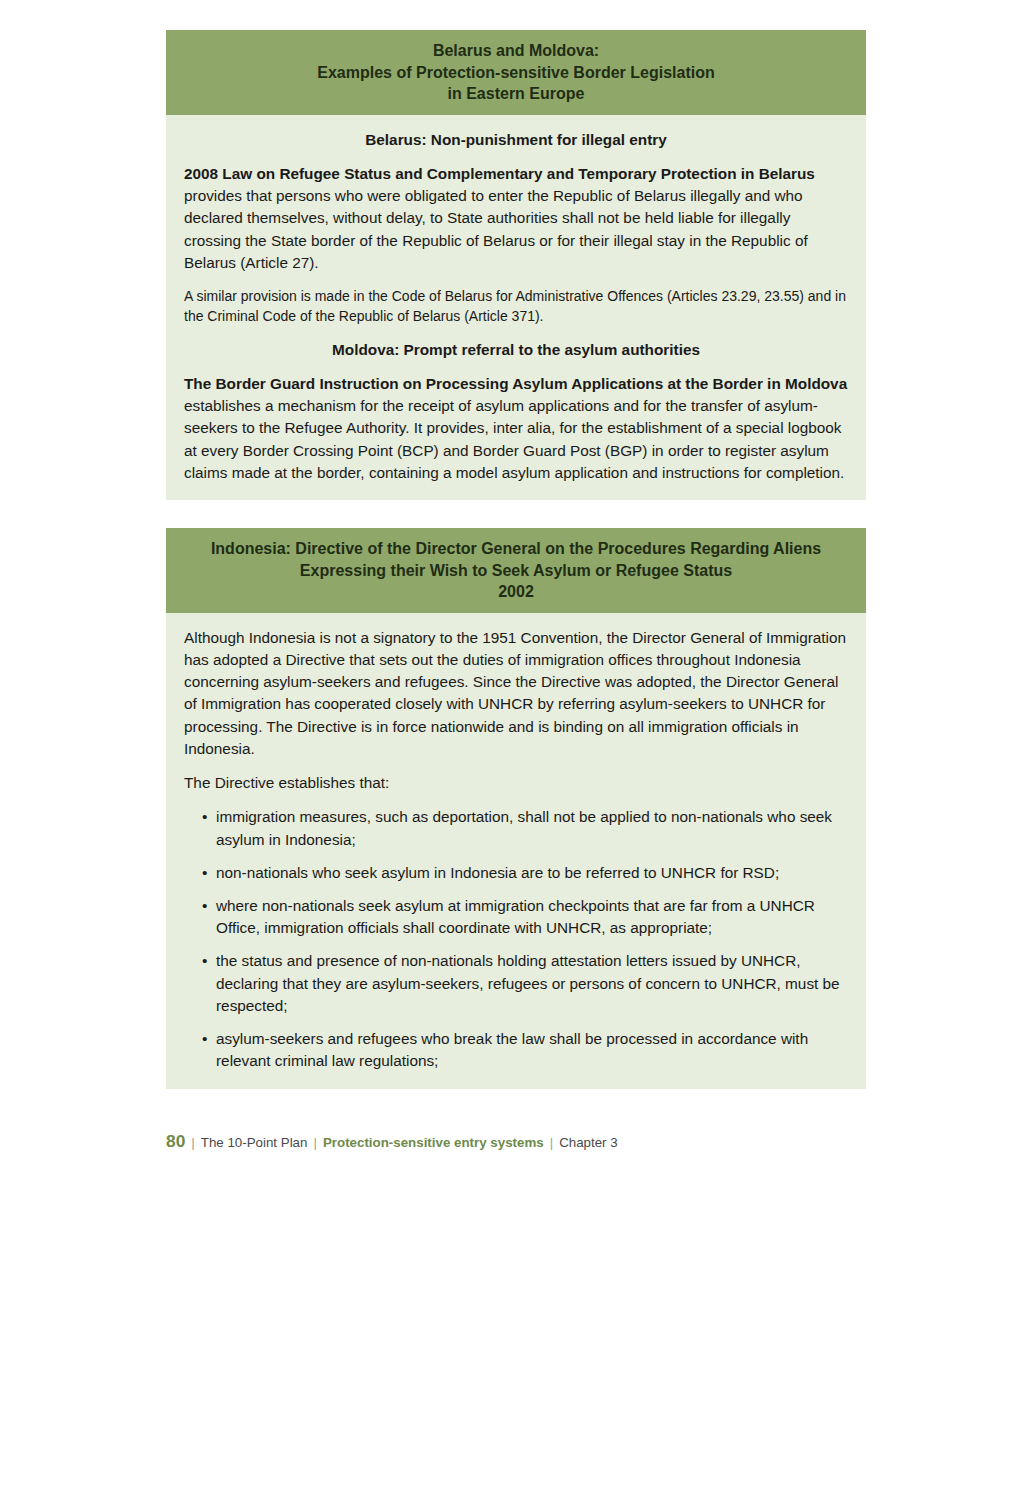Belarus and Moldova:
Examples of Protection-sensitive Border Legislation
in Eastern Europe
Belarus: Non-punishment for illegal entry
2008 Law on Refugee Status and Complementary and Temporary Protection in Belarus provides that persons who were obligated to enter the Republic of Belarus illegally and who declared themselves, without delay, to State authorities shall not be held liable for illegally crossing the State border of the Republic of Belarus or for their illegal stay in the Republic of Belarus (Article 27).
A similar provision is made in the Code of Belarus for Administrative Offences (Articles 23.29, 23.55) and in the Criminal Code of the Republic of Belarus (Article 371).
Moldova: Prompt referral to the asylum authorities
The Border Guard Instruction on Processing Asylum Applications at the Border in Moldova establishes a mechanism for the receipt of asylum applications and for the transfer of asylum-seekers to the Refugee Authority. It provides, inter alia, for the establishment of a special logbook at every Border Crossing Point (BCP) and Border Guard Post (BGP) in order to register asylum claims made at the border, containing a model asylum application and instructions for completion.
Indonesia: Directive of the Director General on the Procedures Regarding Aliens Expressing their Wish to Seek Asylum or Refugee Status
2002
Although Indonesia is not a signatory to the 1951 Convention, the Director General of Immigration has adopted a Directive that sets out the duties of immigration offices throughout Indonesia concerning asylum-seekers and refugees. Since the Directive was adopted, the Director General of Immigration has cooperated closely with UNHCR by referring asylum-seekers to UNHCR for processing. The Directive is in force nationwide and is binding on all immigration officials in Indonesia.
The Directive establishes that:
immigration measures, such as deportation, shall not be applied to non-nationals who seek asylum in Indonesia;
non-nationals who seek asylum in Indonesia are to be referred to UNHCR for RSD;
where non-nationals seek asylum at immigration checkpoints that are far from a UNHCR Office, immigration officials shall coordinate with UNHCR, as appropriate;
the status and presence of non-nationals holding attestation letters issued by UNHCR, declaring that they are asylum-seekers, refugees or persons of concern to UNHCR, must be respected;
asylum-seekers and refugees who break the law shall be processed in accordance with relevant criminal law regulations;
80|The 10-Point Plan|Protection-sensitive entry systems|Chapter 3